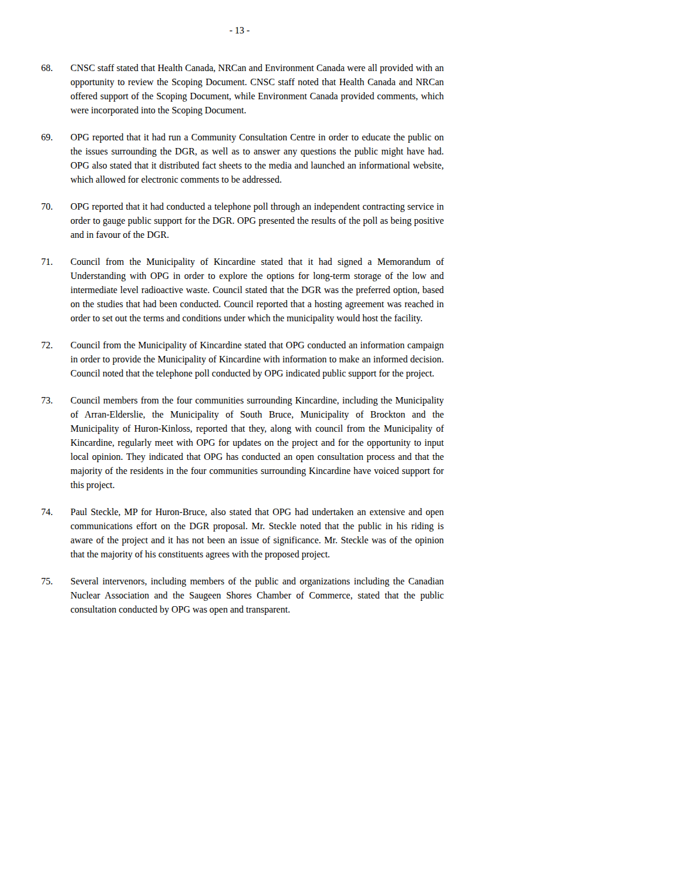- 13 -
68. CNSC staff stated that Health Canada, NRCan and Environment Canada were all provided with an opportunity to review the Scoping Document. CNSC staff noted that Health Canada and NRCan offered support of the Scoping Document, while Environment Canada provided comments, which were incorporated into the Scoping Document.
69. OPG reported that it had run a Community Consultation Centre in order to educate the public on the issues surrounding the DGR, as well as to answer any questions the public might have had. OPG also stated that it distributed fact sheets to the media and launched an informational website, which allowed for electronic comments to be addressed.
70. OPG reported that it had conducted a telephone poll through an independent contracting service in order to gauge public support for the DGR. OPG presented the results of the poll as being positive and in favour of the DGR.
71. Council from the Municipality of Kincardine stated that it had signed a Memorandum of Understanding with OPG in order to explore the options for long-term storage of the low and intermediate level radioactive waste. Council stated that the DGR was the preferred option, based on the studies that had been conducted. Council reported that a hosting agreement was reached in order to set out the terms and conditions under which the municipality would host the facility.
72. Council from the Municipality of Kincardine stated that OPG conducted an information campaign in order to provide the Municipality of Kincardine with information to make an informed decision. Council noted that the telephone poll conducted by OPG indicated public support for the project.
73. Council members from the four communities surrounding Kincardine, including the Municipality of Arran-Elderslie, the Municipality of South Bruce, Municipality of Brockton and the Municipality of Huron-Kinloss, reported that they, along with council from the Municipality of Kincardine, regularly meet with OPG for updates on the project and for the opportunity to input local opinion. They indicated that OPG has conducted an open consultation process and that the majority of the residents in the four communities surrounding Kincardine have voiced support for this project.
74. Paul Steckle, MP for Huron-Bruce, also stated that OPG had undertaken an extensive and open communications effort on the DGR proposal. Mr. Steckle noted that the public in his riding is aware of the project and it has not been an issue of significance. Mr. Steckle was of the opinion that the majority of his constituents agrees with the proposed project.
75. Several intervenors, including members of the public and organizations including the Canadian Nuclear Association and the Saugeen Shores Chamber of Commerce, stated that the public consultation conducted by OPG was open and transparent.